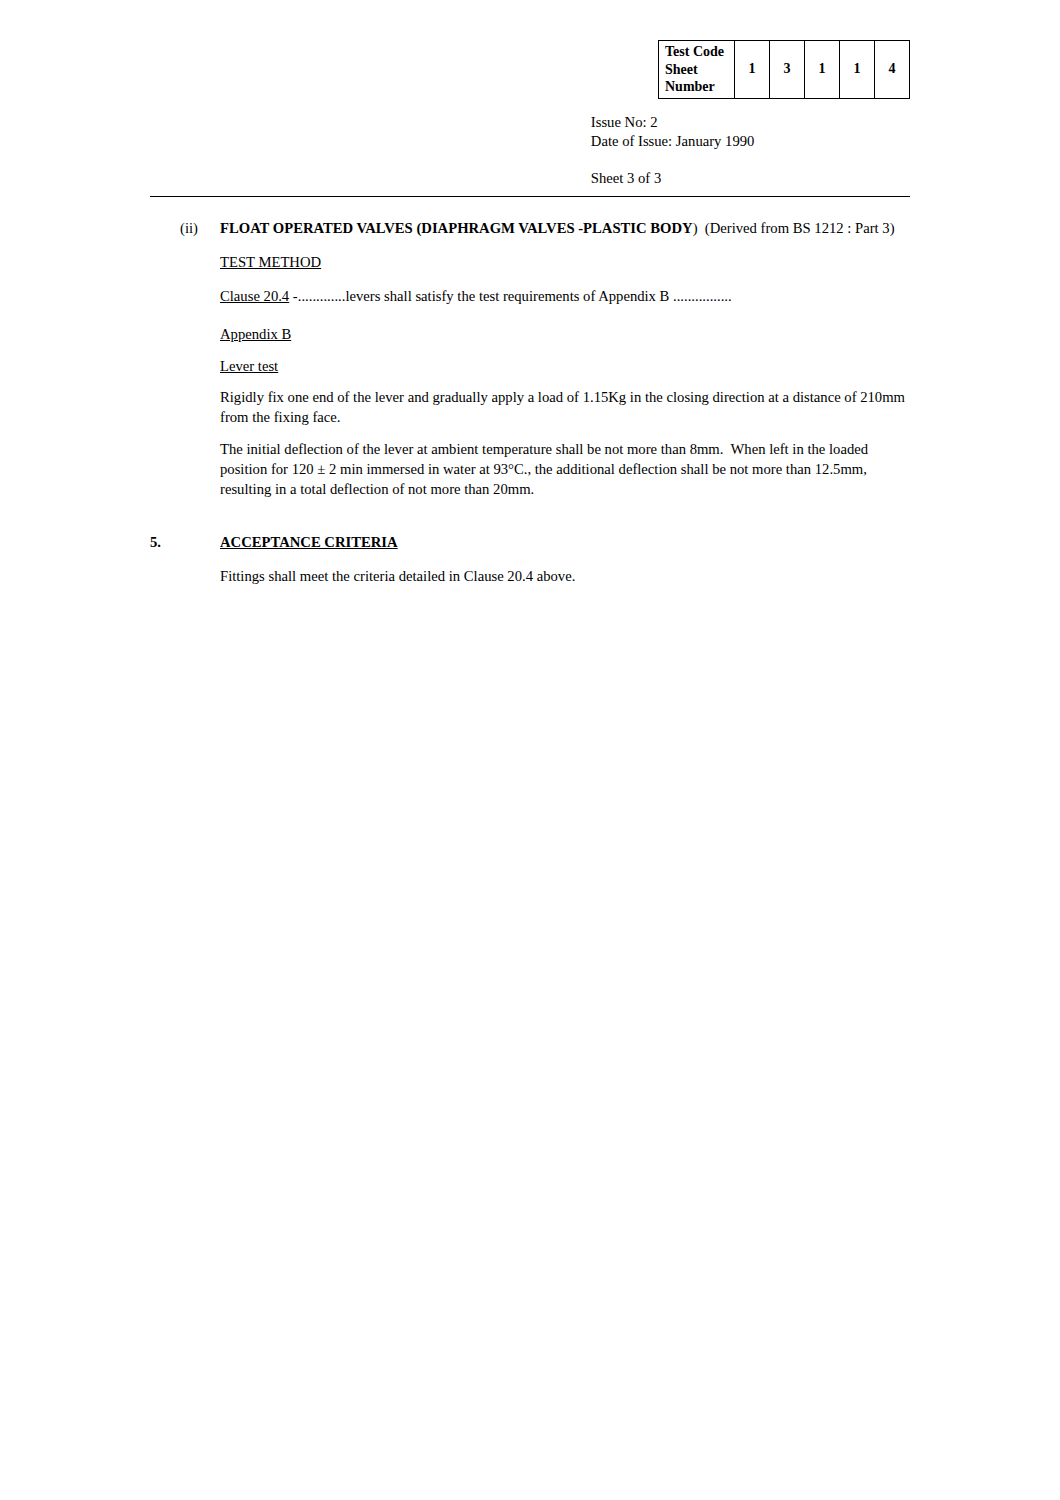| Test Code Sheet Number | 1 | 3 | 1 | 1 | 4 |
Issue No: 2
Date of Issue: January 1990
Sheet 3 of 3
(ii)
FLOAT OPERATED VALVES (DIAPHRAGM VALVES -PLASTIC BODY) (Derived from BS 1212 : Part 3)
TEST METHOD
Clause 20.4 -.............levers shall satisfy the test requirements of Appendix B ................
Appendix B
Lever test
Rigidly fix one end of the lever and gradually apply a load of 1.15Kg in the closing direction at a distance of 210mm from the fixing face.
The initial deflection of the lever at ambient temperature shall be not more than 8mm. When left in the loaded position for 120 ± 2 min immersed in water at 93°C., the additional deflection shall be not more than 12.5mm, resulting in a total deflection of not more than 20mm.
5.
ACCEPTANCE CRITERIA
Fittings shall meet the criteria detailed in Clause 20.4 above.